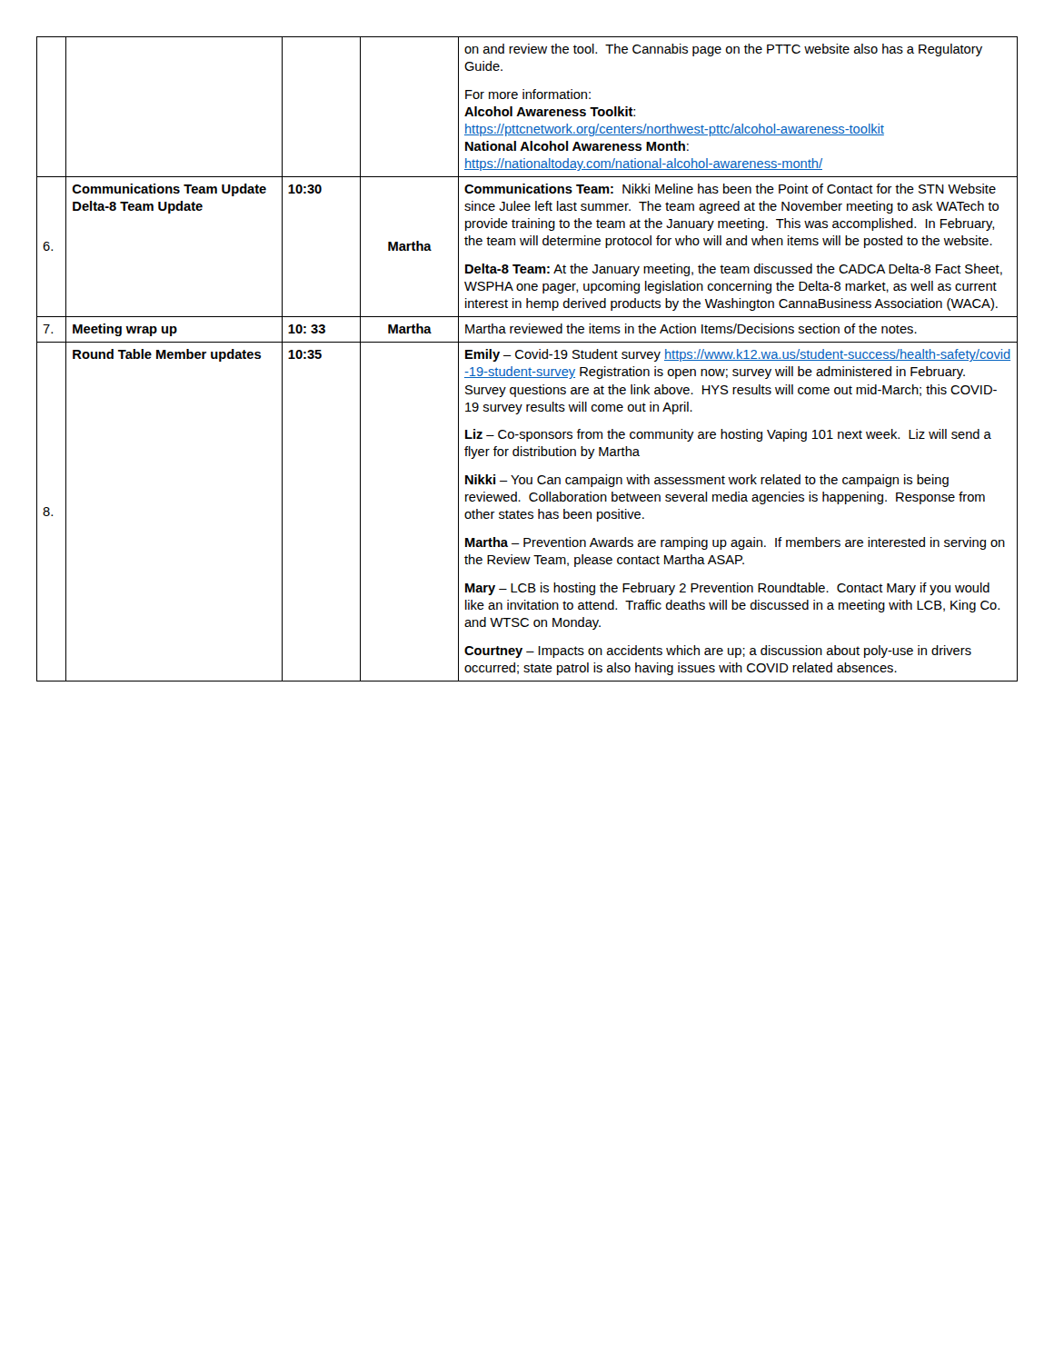| | | | | on and review the tool. The Cannabis page on the PTTC website also has a Regulatory Guide. For more information: Alcohol Awareness Toolkit : https://pttcnetwork.org/centers/northwest-pttc/alcohol-awareness-toolkit National Alcohol Awareness Month : https://nationaltoday.com/national-alcohol-awareness-month/ |
| 6. | Communications Team Update Delta-8 Team Update | 10:30 | Martha | Communications Team: Nikki Meline has been the Point of Contact for the STN Website since Julee left last summer. The team agreed at the November meeting to ask WATech to provide training to the team at the January meeting. This was accomplished. In February, the team will determine protocol for who will and when items will be posted to the website. Delta-8 Team: At the January meeting, the team discussed the CADCA Delta-8 Fact Sheet, WSPHA one pager, upcoming legislation concerning the Delta-8 market, as well as current interest in hemp derived products by the Washington CannaBusiness Association (WACA). |
| 7. | Meeting wrap up | 10: 33 | Martha | Martha reviewed the items in the Action Items/Decisions section of the notes. |
| 8. | Round Table Member updates | 10:35 | | Emily – Covid-19 Student survey https://www.k12.wa.us/student-success/health-safety/covid-19-student-survey Registration is open now; survey will be administered in February. Survey questions are at the link above. HYS results will come out mid-March; this COVID-19 survey results will come out in April. Liz – Co-sponsors from the community are hosting Vaping 101 next week. Liz will send a flyer for distribution by Martha Nikki – You Can campaign with assessment work related to the campaign is being reviewed. Collaboration between several media agencies is happening. Response from other states has been positive. Martha – Prevention Awards are ramping up again. If members are interested in serving on the Review Team, please contact Martha ASAP. Mary – LCB is hosting the February 2 Prevention Roundtable. Contact Mary if you would like an invitation to attend. Traffic deaths will be discussed in a meeting with LCB, King Co. and WTSC on Monday. Courtney – Impacts on accidents which are up; a discussion about poly-use in drivers occurred; state patrol is also having issues with COVID related absences. |